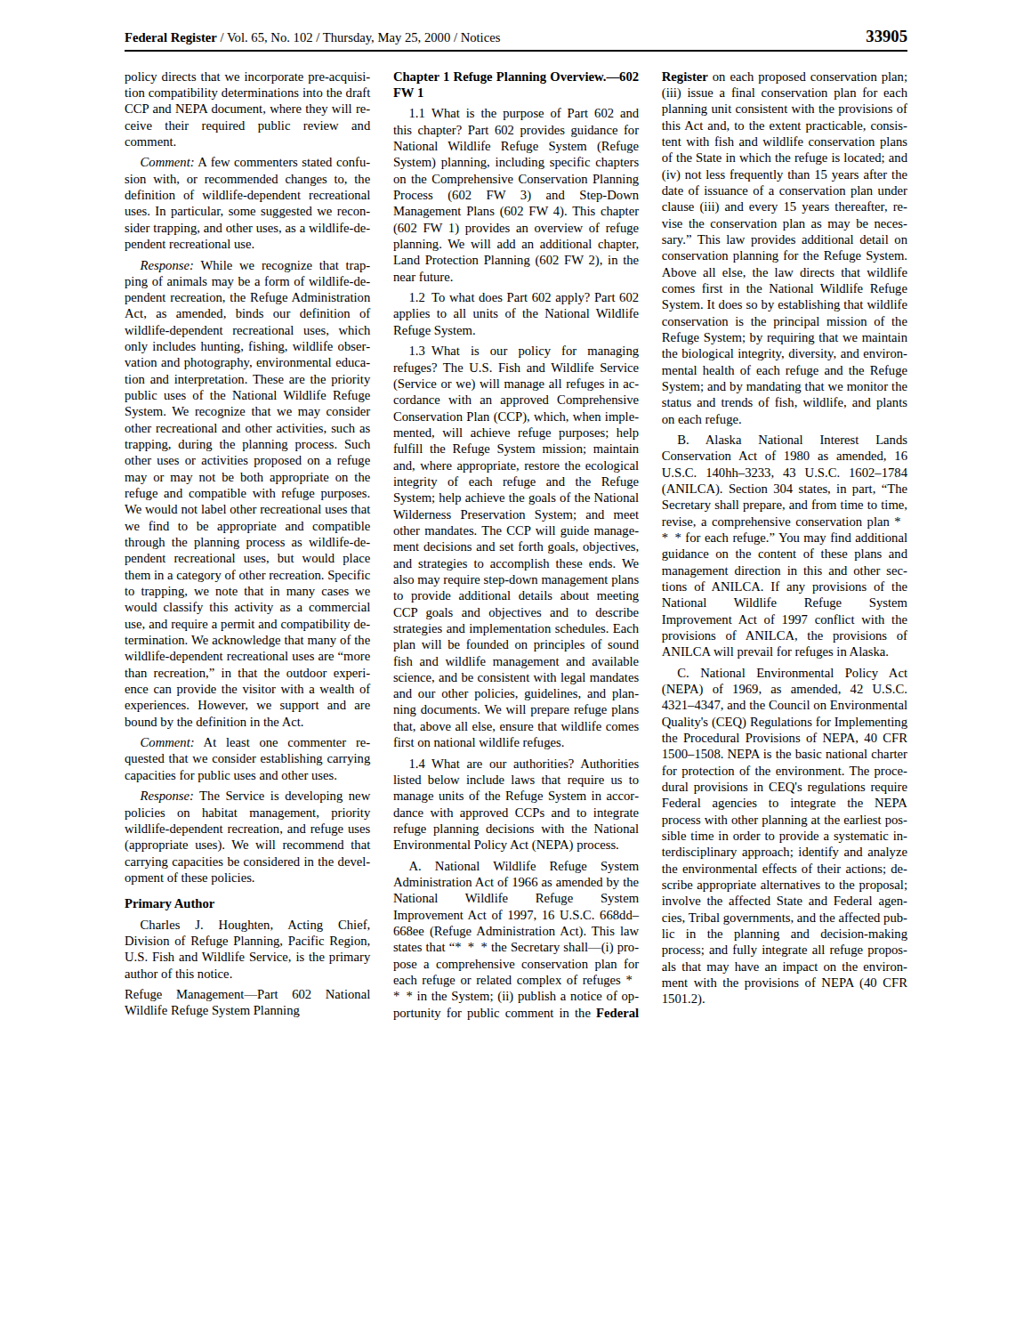Federal Register / Vol. 65, No. 102 / Thursday, May 25, 2000 / Notices
33905
policy directs that we incorporate pre-acquisition compatibility determinations into the draft CCP and NEPA document, where they will receive their required public review and comment.
Comment: A few commenters stated confusion with, or recommended changes to, the definition of wildlife-dependent recreational uses. In particular, some suggested we reconsider trapping, and other uses, as a wildlife-dependent recreational use.
Response: While we recognize that trapping of animals may be a form of wildlife-dependent recreation, the Refuge Administration Act, as amended, binds our definition of wildlife-dependent recreational uses, which only includes hunting, fishing, wildlife observation and photography, environmental education and interpretation. These are the priority public uses of the National Wildlife Refuge System. We recognize that we may consider other recreational and other activities, such as trapping, during the planning process. Such other uses or activities proposed on a refuge may or may not be both appropriate on the refuge and compatible with refuge purposes. We would not label other recreational uses that we find to be appropriate and compatible through the planning process as wildlife-dependent recreational uses, but would place them in a category of other recreation. Specific to trapping, we note that in many cases we would classify this activity as a commercial use, and require a permit and compatibility determination. We acknowledge that many of the wildlife-dependent recreational uses are “more than recreation,” in that the outdoor experience can provide the visitor with a wealth of experiences. However, we support and are bound by the definition in the Act.
Comment: At least one commenter requested that we consider establishing carrying capacities for public uses and other uses.
Response: The Service is developing new policies on habitat management, priority wildlife-dependent recreation, and refuge uses (appropriate uses). We will recommend that carrying capacities be considered in the development of these policies.
Primary Author
Charles J. Houghten, Acting Chief, Division of Refuge Planning, Pacific Region, U.S. Fish and Wildlife Service, is the primary author of this notice.
Refuge Management—Part 602 National Wildlife Refuge System Planning
Chapter 1 Refuge Planning Overview.—602 FW 1
1.1 What is the purpose of Part 602 and this chapter? Part 602 provides guidance for National Wildlife Refuge System (Refuge System) planning, including specific chapters on the Comprehensive Conservation Planning Process (602 FW 3) and Step-Down Management Plans (602 FW 4). This chapter (602 FW 1) provides an overview of refuge planning. We will add an additional chapter, Land Protection Planning (602 FW 2), in the near future.
1.2 To what does Part 602 apply? Part 602 applies to all units of the National Wildlife Refuge System.
1.3 What is our policy for managing refuges? The U.S. Fish and Wildlife Service (Service or we) will manage all refuges in accordance with an approved Comprehensive Conservation Plan (CCP), which, when implemented, will achieve refuge purposes; help fulfill the Refuge System mission; maintain and, where appropriate, restore the ecological integrity of each refuge and the Refuge System; help achieve the goals of the National Wilderness Preservation System; and meet other mandates. The CCP will guide management decisions and set forth goals, objectives, and strategies to accomplish these ends. We also may require step-down management plans to provide additional details about meeting CCP goals and objectives and to describe strategies and implementation schedules. Each plan will be founded on principles of sound fish and wildlife management and available science, and be consistent with legal mandates and our other policies, guidelines, and planning documents. We will prepare refuge plans that, above all else, ensure that wildlife comes first on national wildlife refuges.
1.4 What are our authorities? Authorities listed below include laws that require us to manage units of the Refuge System in accordance with approved CCPs and to integrate refuge planning decisions with the National Environmental Policy Act (NEPA) process.
A. National Wildlife Refuge System Administration Act of 1966 as amended by the National Wildlife Refuge System Improvement Act of 1997, 16 U.S.C. 668dd–668ee (Refuge Administration Act). This law states that “* * * the Secretary shall—(i) propose a comprehensive conservation plan for each refuge or related complex of refuges * * * in the System; (ii) publish a notice of opportunity for public comment in the Federal Register on each proposed conservation plan; (iii) issue a final conservation plan for each planning unit consistent with the provisions of this Act and, to the extent practicable, consistent with fish and wildlife conservation plans of the State in which the refuge is located; and (iv) not less frequently than 15 years after the date of issuance of a conservation plan under clause (iii) and every 15 years thereafter, revise the conservation plan as may be necessary.” This law provides additional detail on conservation planning for the Refuge System. Above all else, the law directs that wildlife comes first in the National Wildlife Refuge System. It does so by establishing that wildlife conservation is the principal mission of the Refuge System; by requiring that we maintain the biological integrity, diversity, and environmental health of each refuge and the Refuge System; and by mandating that we monitor the status and trends of fish, wildlife, and plants on each refuge.
B. Alaska National Interest Lands Conservation Act of 1980 as amended, 16 U.S.C. 140hh–3233, 43 U.S.C. 1602–1784 (ANILCA). Section 304 states, in part, “The Secretary shall prepare, and from time to time, revise, a comprehensive conservation plan * * * for each refuge.” You may find additional guidance on the content of these plans and management direction in this and other sections of ANILCA. If any provisions of the National Wildlife Refuge System Improvement Act of 1997 conflict with the provisions of ANILCA, the provisions of ANILCA will prevail for refuges in Alaska.
C. National Environmental Policy Act (NEPA) of 1969, as amended, 42 U.S.C. 4321–4347, and the Council on Environmental Quality's (CEQ) Regulations for Implementing the Procedural Provisions of NEPA, 40 CFR 1500–1508. NEPA is the basic national charter for protection of the environment. The procedural provisions in CEQ's regulations require Federal agencies to integrate the NEPA process with other planning at the earliest possible time in order to provide a systematic interdisciplinary approach; identify and analyze the environmental effects of their actions; describe appropriate alternatives to the proposal; involve the affected State and Federal agencies, Tribal governments, and the affected public in the planning and decision-making process; and fully integrate all refuge proposals that may have an impact on the environment with the provisions of NEPA (40 CFR 1501.2).